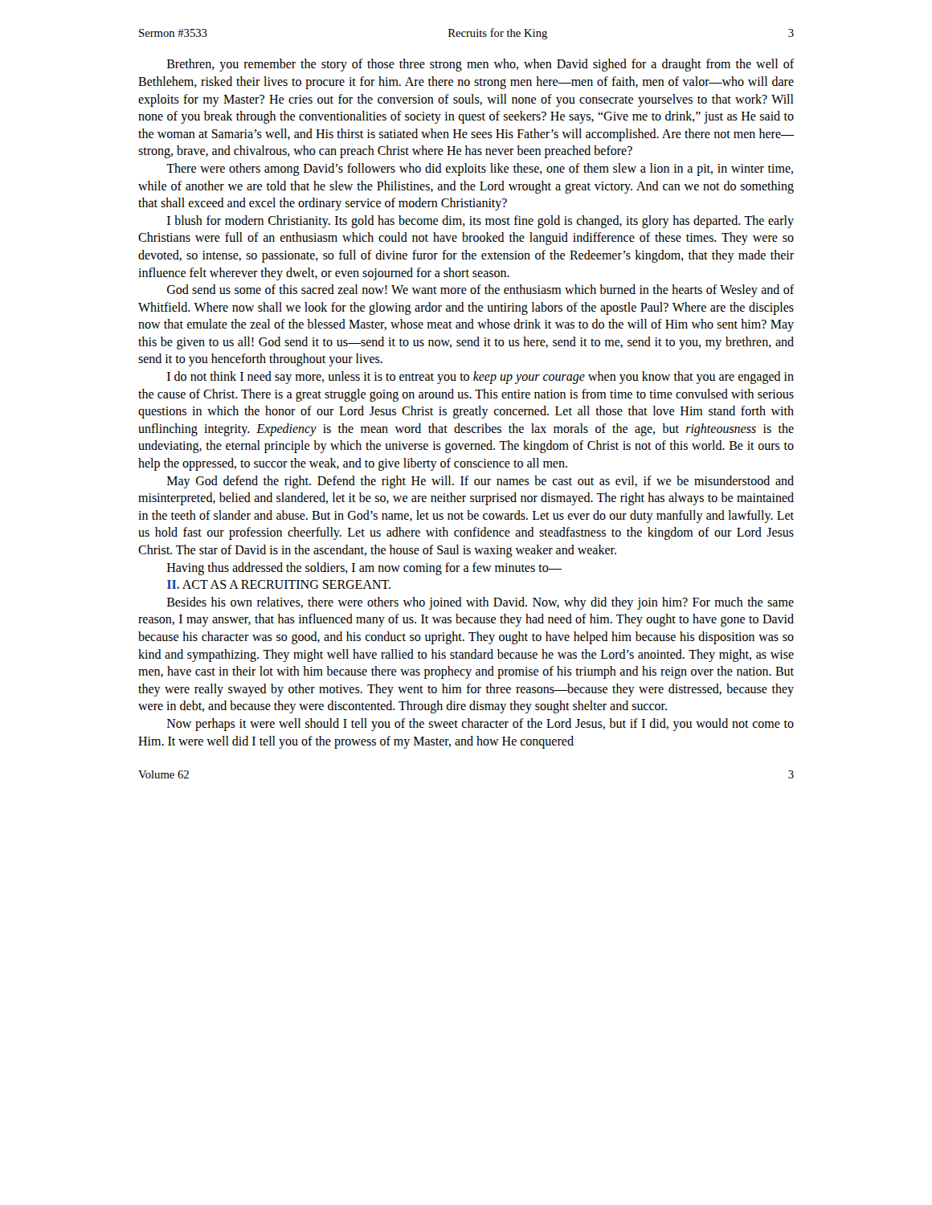Sermon #3533 Recruits for the King 3
Brethren, you remember the story of those three strong men who, when David sighed for a draught from the well of Bethlehem, risked their lives to procure it for him. Are there no strong men here—men of faith, men of valor—who will dare exploits for my Master? He cries out for the conversion of souls, will none of you consecrate yourselves to that work? Will none of you break through the conventionalities of society in quest of seekers? He says, “Give me to drink,” just as He said to the woman at Samaria’s well, and His thirst is satiated when He sees His Father’s will accomplished. Are there not men here—strong, brave, and chivalrous, who can preach Christ where He has never been preached before?
There were others among David’s followers who did exploits like these, one of them slew a lion in a pit, in winter time, while of another we are told that he slew the Philistines, and the Lord wrought a great victory. And can we not do something that shall exceed and excel the ordinary service of modern Christianity?
I blush for modern Christianity. Its gold has become dim, its most fine gold is changed, its glory has departed. The early Christians were full of an enthusiasm which could not have brooked the languid indifference of these times. They were so devoted, so intense, so passionate, so full of divine furor for the extension of the Redeemer’s kingdom, that they made their influence felt wherever they dwelt, or even sojourned for a short season.
God send us some of this sacred zeal now! We want more of the enthusiasm which burned in the hearts of Wesley and of Whitfield. Where now shall we look for the glowing ardor and the untiring labors of the apostle Paul? Where are the disciples now that emulate the zeal of the blessed Master, whose meat and whose drink it was to do the will of Him who sent him? May this be given to us all! God send it to us—send it to us now, send it to us here, send it to me, send it to you, my brethren, and send it to you henceforth throughout your lives.
I do not think I need say more, unless it is to entreat you to keep up your courage when you know that you are engaged in the cause of Christ. There is a great struggle going on around us. This entire nation is from time to time convulsed with serious questions in which the honor of our Lord Jesus Christ is greatly concerned. Let all those that love Him stand forth with unflinching integrity. Expediency is the mean word that describes the lax morals of the age, but righteousness is the undeviating, the eternal principle by which the universe is governed. The kingdom of Christ is not of this world. Be it ours to help the oppressed, to succor the weak, and to give liberty of conscience to all men.
May God defend the right. Defend the right He will. If our names be cast out as evil, if we be misunderstood and misinterpreted, belied and slandered, let it be so, we are neither surprised nor dismayed. The right has always to be maintained in the teeth of slander and abuse. But in God’s name, let us not be cowards. Let us ever do our duty manfully and lawfully. Let us hold fast our profession cheerfully. Let us adhere with confidence and steadfastness to the kingdom of our Lord Jesus Christ. The star of David is in the ascendant, the house of Saul is waxing weaker and weaker.
Having thus addressed the soldiers, I am now coming for a few minutes to—
II. ACT AS A RECRUITING SERGEANT.
Besides his own relatives, there were others who joined with David. Now, why did they join him? For much the same reason, I may answer, that has influenced many of us. It was because they had need of him. They ought to have gone to David because his character was so good, and his conduct so upright. They ought to have helped him because his disposition was so kind and sympathizing. They might well have rallied to his standard because he was the Lord’s anointed. They might, as wise men, have cast in their lot with him because there was prophecy and promise of his triumph and his reign over the nation. But they were really swayed by other motives. They went to him for three reasons—because they were distressed, because they were in debt, and because they were discontented. Through dire dismay they sought shelter and succor.
Now perhaps it were well should I tell you of the sweet character of the Lord Jesus, but if I did, you would not come to Him. It were well did I tell you of the prowess of my Master, and how He conquered
Volume 62 3